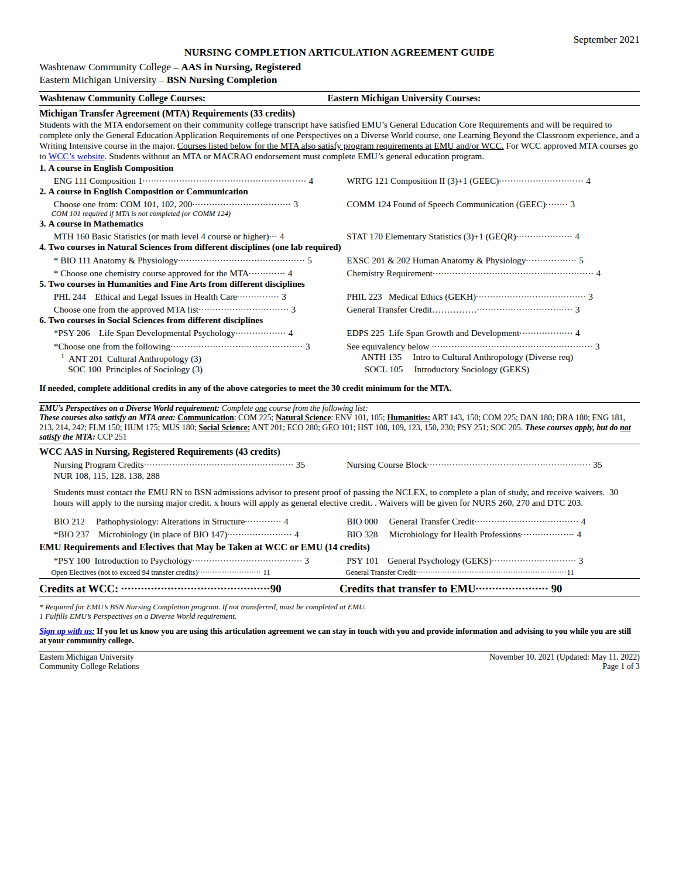September 2021
NURSING COMPLETION ARTICULATION AGREEMENT GUIDE
Washtenaw Community College – AAS in Nursing, Registered
Eastern Michigan University – BSN Nursing Completion
Washtenaw Community College Courses: Eastern Michigan University Courses:
Michigan Transfer Agreement (MTA) Requirements (33 credits)
Students with the MTA endorsement on their community college transcript have satisfied EMU’s General Education Core Requirements and will be required to complete only the General Education Application Requirements of one Perspectives on a Diverse World course, one Learning Beyond the Classroom experience, and a Writing Intensive course in the major. Courses listed below for the MTA also satisfy program requirements at EMU and/or WCC. For WCC approved MTA courses go to WCC’s website. Students without an MTA or MACRAO endorsement must complete EMU’s general education program.
1. A course in English Composition
ENG 111 Composition 1.......................................................... 4
WRTG 121 Composition II (3)+1 (GEEC).............................. 4
2. A course in English Composition or Communication
Choose one from: COM 101, 102, 200................................... 3
COMM 124 Found of Speech Communication (GEEC)........ 3
COM 101 required if MTA is not completed (or COMM 124)
3. A course in Mathematics
MTH 160 Basic Statistics (or math level 4 course or higher)... 4
STAT 170 Elementary Statistics (3)+1 (GEQR).................... 4
4. Two courses in Natural Sciences from different disciplines (one lab required)
* BIO 111 Anatomy & Physiology............................................. 5
EXSC 201 & 202 Human Anatomy & Physiology.................. 5
* Choose one chemistry course approved for the MTA............. 4
Chemistry Requirement......................................................... 4
5. Two courses in Humanities and Fine Arts from different disciplines
PHL 244 Ethical and Legal Issues in Health Care............... 3
PHIL 223 Medical Ethics (GEKH)....................................... 3
Choose one from the approved MTA list................................ 3
General Transfer Credit…………….................................. 3
6. Two courses in Social Sciences from different disciplines
*PSY 206 Life Span Developmental Psychology.................. 4
EDPS 225 Life Span Growth and Development................... 4
*Choose one from the following............................................... 3
See equivalency below ......................................................... 3
1 ANT 201 Cultural Anthropology (3)
ANTH 135 Intro to Cultural Anthropology (Diverse req)
SOC 100 Principles of Sociology (3)
SOCL 105 Introductory Sociology (GEKS)
If needed, complete additional credits in any of the above categories to meet the 30 credit minimum for the MTA.
EMU’s Perspectives on a Diverse World requirement: Complete one course from the following list:
These courses also satisfy an MTA area: Communication: COM 225; Natural Science: ENV 101, 105; Humanities: ART 143, 150; COM 225; DAN 180; DRA 180; ENG 181, 213, 214, 242; FLM 150; HUM 175; MUS 180; Social Science: ANT 201; ECO 280; GEO 101; HST 108, 109, 123, 150, 230; PSY 251; SOC 205. These courses apply, but do not satisfy the MTA: CCP 251
WCC AAS in Nursing, Registered Requirements (43 credits)
Nursing Program Credits..................................................... 35
Nursing Course Block.......................................................... 35
NUR 108, 115, 128, 138, 288
Students must contact the EMU RN to BSN admissions advisor to present proof of passing the NCLEX, to complete a plan of study, and receive waivers. 30 hours will apply to the nursing major credit. x hours will apply as general elective credit. . Waivers will be given for NURS 260, 270 and DTC 203.
BIO 212 Pathophysiology: Alterations in Structure............. 4
BIO 000 General Transfer Credit..................................... 4
*BIO 237 Microbiology (in place of BIO 147)....................... 4
BIO 328 Microbiology for Health Professions................... 4
EMU Requirements and Electives that May be Taken at WCC or EMU (14 credits)
*PSY 100 Introduction to Psychology....................................... 3
PSY 101 General Psychology (GEKS).............................. 3
Open Electives (not to exceed 94 transfer credits).......................... 11
General Transfer Credit.............................................................. 11
Credits at WCC: ............................................. 90
Credits that transfer to EMU...................... 90
* Required for EMU’s BSN Nursing Completion program. If not transferred, must be completed at EMU.
1 Fulfills EMU’s Perspectives on a Diverse World requirement.
Sign up with us: If you let us know you are using this articulation agreement we can stay in touch with you and provide information and advising to you while you are still at your community college.
Eastern Michigan University
Community College Relations
November 10, 2021 (Updated: May 11, 2022)
Page 1 of 3